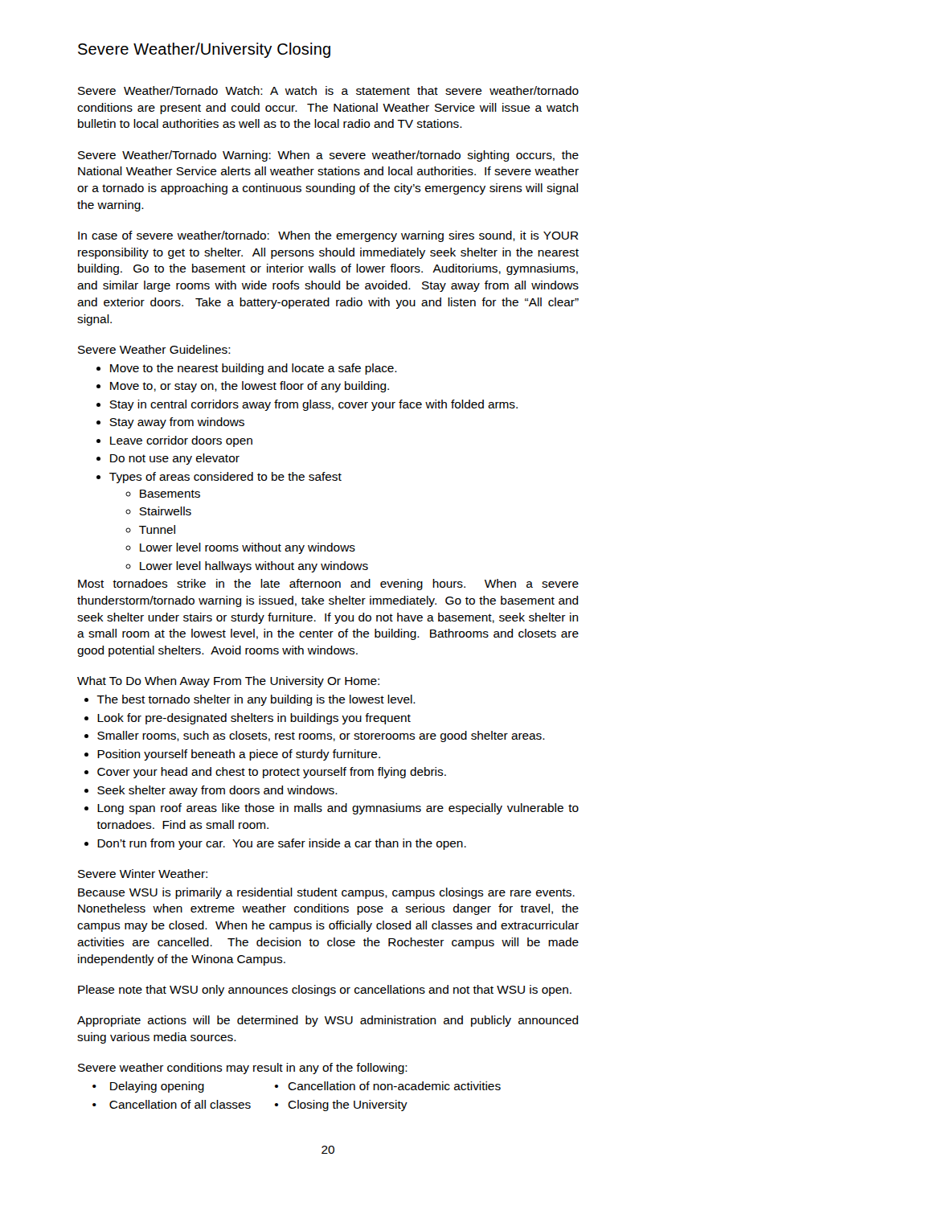Severe Weather/University Closing
Severe Weather/Tornado Watch: A watch is a statement that severe weather/tornado conditions are present and could occur. The National Weather Service will issue a watch bulletin to local authorities as well as to the local radio and TV stations.
Severe Weather/Tornado Warning: When a severe weather/tornado sighting occurs, the National Weather Service alerts all weather stations and local authorities. If severe weather or a tornado is approaching a continuous sounding of the city’s emergency sirens will signal the warning.
In case of severe weather/tornado: When the emergency warning sires sound, it is YOUR responsibility to get to shelter. All persons should immediately seek shelter in the nearest building. Go to the basement or interior walls of lower floors. Auditoriums, gymnasiums, and similar large rooms with wide roofs should be avoided. Stay away from all windows and exterior doors. Take a battery-operated radio with you and listen for the “All clear” signal.
Severe Weather Guidelines:
Move to the nearest building and locate a safe place.
Move to, or stay on, the lowest floor of any building.
Stay in central corridors away from glass, cover your face with folded arms.
Stay away from windows
Leave corridor doors open
Do not use any elevator
Types of areas considered to be the safest
Basements
Stairwells
Tunnel
Lower level rooms without any windows
Lower level hallways without any windows
Most tornadoes strike in the late afternoon and evening hours. When a severe thunderstorm/tornado warning is issued, take shelter immediately. Go to the basement and seek shelter under stairs or sturdy furniture. If you do not have a basement, seek shelter in a small room at the lowest level, in the center of the building. Bathrooms and closets are good potential shelters. Avoid rooms with windows.
What To Do When Away From The University Or Home:
The best tornado shelter in any building is the lowest level.
Look for pre-designated shelters in buildings you frequent
Smaller rooms, such as closets, rest rooms, or storerooms are good shelter areas.
Position yourself beneath a piece of sturdy furniture.
Cover your head and chest to protect yourself from flying debris.
Seek shelter away from doors and windows.
Long span roof areas like those in malls and gymnasiums are especially vulnerable to tornadoes. Find as small room.
Don’t run from your car. You are safer inside a car than in the open.
Severe Winter Weather:
Because WSU is primarily a residential student campus, campus closings are rare events. Nonetheless when extreme weather conditions pose a serious danger for travel, the campus may be closed. When he campus is officially closed all classes and extracurricular activities are cancelled. The decision to close the Rochester campus will be made independently of the Winona Campus.
Please note that WSU only announces closings or cancellations and not that WSU is open.
Appropriate actions will be determined by WSU administration and publicly announced suing various media sources.
Severe weather conditions may result in any of the following:
Delaying opening
Cancellation of non-academic activities
Cancellation of all classes
Closing the University
20